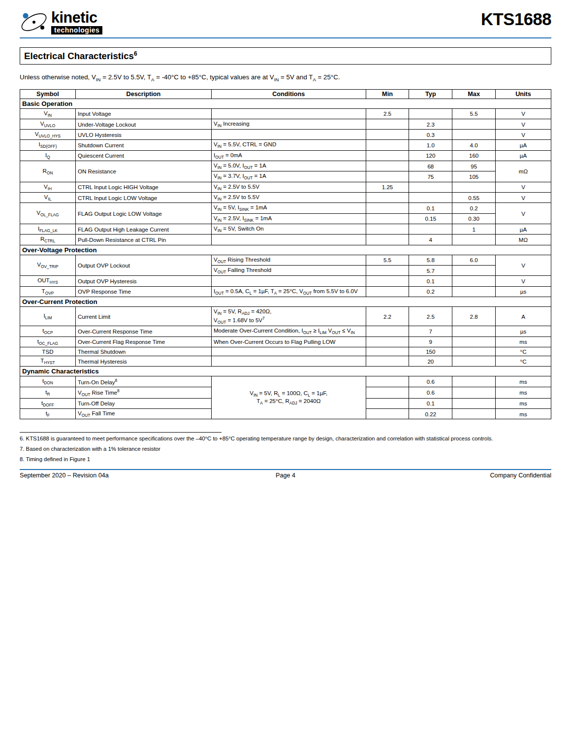kinetic
technologies
KTS1688
Electrical Characteristics6
Unless otherwise noted, VIN = 2.5V to 5.5V, TA = -40°C to +85°C, typical values are at VIN = 5V and TA = 25°C.
| Symbol | Description | Conditions | Min | Typ | Max | Units |
| --- | --- | --- | --- | --- | --- | --- |
| Basic Operation |
| V IN | Input Voltage | | 2.5 | | 5.5 | V |
| V UVLO | Under-Voltage Lockout | V IN Increasing | | 2.3 | | V |
| V UVLO_HYS | UVLO Hysteresis | | | 0.3 | | V |
| I SD(OFF) | Shutdown Current | V IN = 5.5V, CTRL = GND | | 1.0 | 4.0 | µA |
| I Q | Quiescent Current | I OUT = 0mA | | 120 | 160 | µA |
| R ON | ON Resistance | V IN = 5.0V, I OUT = 1A | | 68 | 95 | mΩ |
| V IN = 3.7V, I OUT = 1A | | 75 | 105 |
| V IH | CTRL Input Logic HIGH Voltage | V IN = 2.5V to 5.5V | 1.25 | | | V |
| V IL | CTRL Input Logic LOW Voltage | V IN = 2.5V to 5.5V | | | 0.55 | V |
| V OL_FLAG | FLAG Output Logic LOW Voltage | V IN = 5V, I SINK = 1mA | | 0.1 | 0.2 | V |
| V IN = 2.5V, I SINK = 1mA | | 0.15 | 0.30 |
| I FLAG_LK | FLAG Output High Leakage Current | V IN = 5V, Switch On | | | 1 | µA |
| R CTRL | Pull-Down Resistance at CTRL Pin | | | 4 | | MΩ |
| Over-Voltage Protection |
| V OV_TRIP | Output OVP Lockout | V OUT Rising Threshold | 5.5 | 5.8 | 6.0 | V |
| V OUT Falling Threshold | | 5.7 | |
| OUT HYS | Output OVP Hysteresis | | | 0.1 | | V |
| T OVP | OVP Response Time | I OUT = 0.5A, C L = 1µF, T A = 25°C, V OUT from 5.5V to 6.0V | | 0.2 | | µs |
| Over-Current Protection |
| I LIM | Current Limit | V IN = 5V, R ADJ = 420Ω, V OUT = 1.68V to 5V 7 | 2.2 | 2.5 | 2.8 | A |
| t OCP | Over-Current Response Time | Moderate Over-Current Condition, I OUT ≥ I LIM V OUT ≤ V IN | | 7 | | µs |
| t OC_FLAG | Over-Current Flag Response Time | When Over-Current Occurs to Flag Pulling LOW | | 9 | | ms |
| TSD | Thermal Shutdown | | | 150 | | °C |
| T HYST | Thermal Hysteresis | | | 20 | | °C |
| Dynamic Characteristics |
| t DON | Turn-On Delay 8 | V IN = 5V, R L = 100Ω, C L = 1µF, T A = 25°C, R ADJ = 2040Ω | | 0.6 | | ms |
| t R | V OUT Rise Time 8 | | 0.6 | | ms |
| t DOFF | Turn-Off Delay | | 0.1 | | ms |
| t F | V OUT Fall Time | | 0.22 | | ms |
6. KTS1688 is guaranteed to meet performance specifications over the –40°C to +85°C operating temperature range by design, characterization and correlation with statistical process controls.
7. Based on characterization with a 1% tolerance resistor
8. Timing defined in Figure 1
September 2020 – Revision 04a
Page 4
Company Confidential